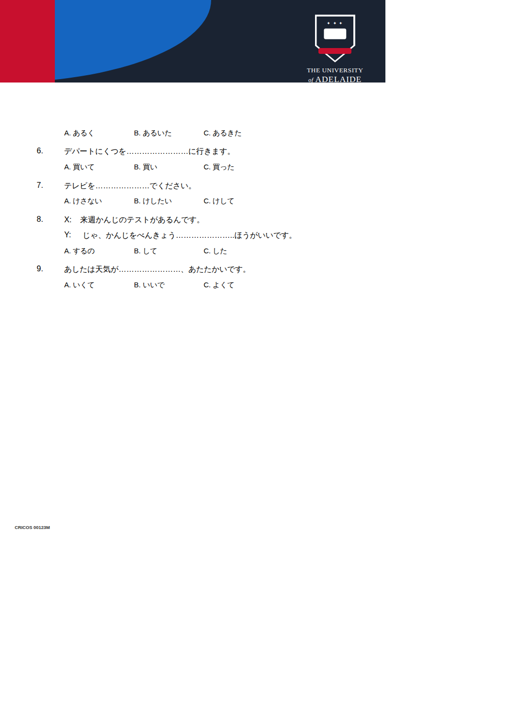✦ ✦ ✦
THE UNIVERSITY
of ADELAIDE
A. あるく B. あるいた C. あるきた
6.
デパートにくつを……………………に行きます。
A. 買いて B. 買い C. 買った
7.
テレビを…………………でください。
A. けさない B. けしたい C. けして
8.
X: 来週かんじのテストがあるんです。
Y:
じゃ、かんじをべんきょう…………………..ほうがいいです。
A. するの B. して C. した
9.
あしたは天気が……………………、あたたかいです。
A. いくて B. いいで C. よくて
CRICOS 00123M